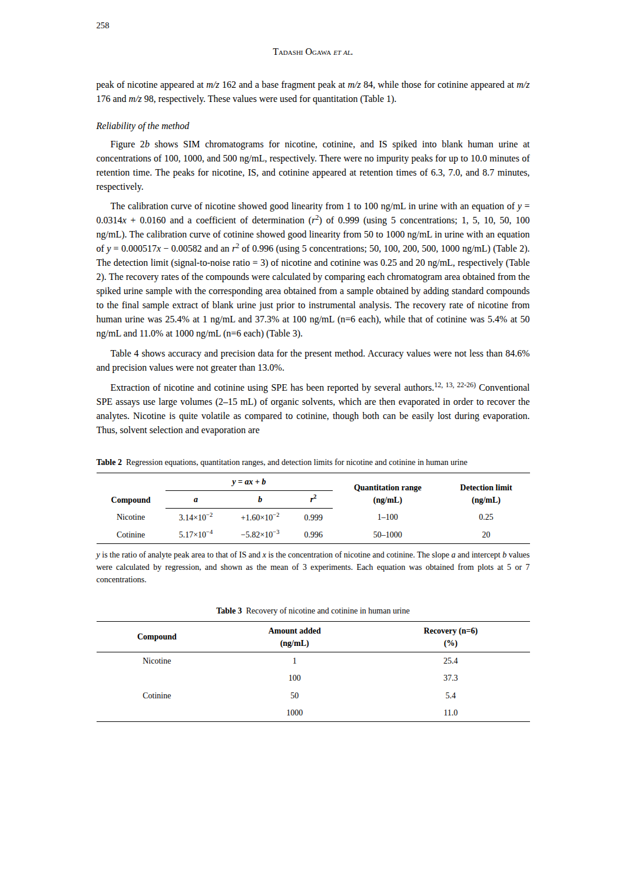258
Tadashi Ogawa et al.
peak of nicotine appeared at m/z 162 and a base fragment peak at m/z 84, while those for cotinine appeared at m/z 176 and m/z 98, respectively. These values were used for quantitation (Table 1).
Reliability of the method
Figure 2b shows SIM chromatograms for nicotine, cotinine, and IS spiked into blank human urine at concentrations of 100, 1000, and 500 ng/mL, respectively. There were no impurity peaks for up to 10.0 minutes of retention time. The peaks for nicotine, IS, and cotinine appeared at retention times of 6.3, 7.0, and 8.7 minutes, respectively.
The calibration curve of nicotine showed good linearity from 1 to 100 ng/mL in urine with an equation of y = 0.0314x + 0.0160 and a coefficient of determination (r2) of 0.999 (using 5 concentrations; 1, 5, 10, 50, 100 ng/mL). The calibration curve of cotinine showed good linearity from 50 to 1000 ng/mL in urine with an equation of y = 0.000517x − 0.00582 and an r2 of 0.996 (using 5 concentrations; 50, 100, 200, 500, 1000 ng/mL) (Table 2). The detection limit (signal-to-noise ratio = 3) of nicotine and cotinine was 0.25 and 20 ng/mL, respectively (Table 2). The recovery rates of the compounds were calculated by comparing each chromatogram area obtained from the spiked urine sample with the corresponding area obtained from a sample obtained by adding standard compounds to the final sample extract of blank urine just prior to instrumental analysis. The recovery rate of nicotine from human urine was 25.4% at 1 ng/mL and 37.3% at 100 ng/mL (n=6 each), while that of cotinine was 5.4% at 50 ng/mL and 11.0% at 1000 ng/mL (n=6 each) (Table 3).
Table 4 shows accuracy and precision data for the present method. Accuracy values were not less than 84.6% and precision values were not greater than 13.0%.
Extraction of nicotine and cotinine using SPE has been reported by several authors.12, 13, 22-26) Conventional SPE assays use large volumes (2–15 mL) of organic solvents, which are then evaporated in order to recover the analytes. Nicotine is quite volatile as compared to cotinine, though both can be easily lost during evaporation. Thus, solvent selection and evaporation are
Table 2 Regression equations, quantitation ranges, and detection limits for nicotine and cotinine in human urine
| Compound | y = ax + b | Quantitation range (ng/mL) | Detection limit (ng/mL) |
| --- | --- | --- | --- |
| a | b | r 2 |
| Nicotine | 3.14×10 −2 | +1.60×10 −2 | 0.999 | 1–100 | 0.25 |
| Cotinine | 5.17×10 −4 | −5.82×10 −3 | 0.996 | 50–1000 | 20 |
y is the ratio of analyte peak area to that of IS and x is the concentration of nicotine and cotinine. The slope a and intercept b values were calculated by regression, and shown as the mean of 3 experiments. Each equation was obtained from plots at 5 or 7 concentrations.
Table 3 Recovery of nicotine and cotinine in human urine
| Compound | Amount added (ng/mL) | Recovery (n=6) (%) |
| --- | --- | --- |
| Nicotine | 1 | 25.4 |
| | 100 | 37.3 |
| Cotinine | 50 | 5.4 |
| | 1000 | 11.0 |